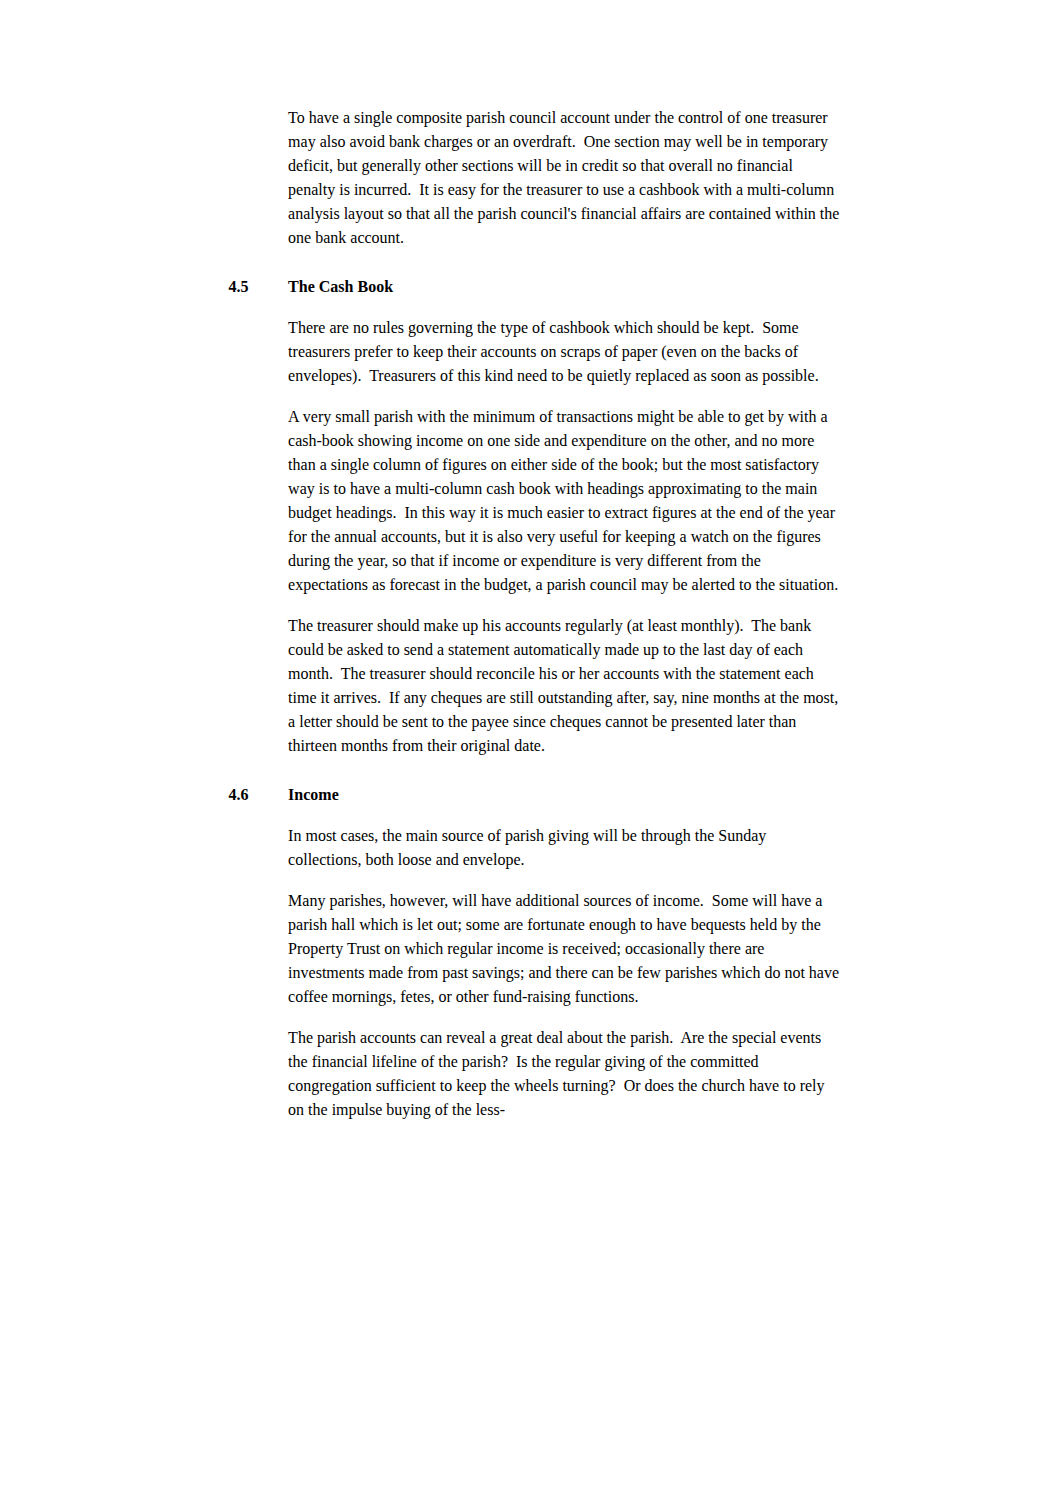To have a single composite parish council account under the control of one treasurer may also avoid bank charges or an overdraft. One section may well be in temporary deficit, but generally other sections will be in credit so that overall no financial penalty is incurred. It is easy for the treasurer to use a cashbook with a multi-column analysis layout so that all the parish council's financial affairs are contained within the one bank account.
4.5
The Cash Book
There are no rules governing the type of cashbook which should be kept. Some treasurers prefer to keep their accounts on scraps of paper (even on the backs of envelopes). Treasurers of this kind need to be quietly replaced as soon as possible.
A very small parish with the minimum of transactions might be able to get by with a cash-book showing income on one side and expenditure on the other, and no more than a single column of figures on either side of the book; but the most satisfactory way is to have a multi-column cash book with headings approximating to the main budget headings. In this way it is much easier to extract figures at the end of the year for the annual accounts, but it is also very useful for keeping a watch on the figures during the year, so that if income or expenditure is very different from the expectations as forecast in the budget, a parish council may be alerted to the situation.
The treasurer should make up his accounts regularly (at least monthly). The bank could be asked to send a statement automatically made up to the last day of each month. The treasurer should reconcile his or her accounts with the statement each time it arrives. If any cheques are still outstanding after, say, nine months at the most, a letter should be sent to the payee since cheques cannot be presented later than thirteen months from their original date.
4.6
Income
In most cases, the main source of parish giving will be through the Sunday collections, both loose and envelope.
Many parishes, however, will have additional sources of income. Some will have a parish hall which is let out; some are fortunate enough to have bequests held by the Property Trust on which regular income is received; occasionally there are investments made from past savings; and there can be few parishes which do not have coffee mornings, fetes, or other fund-raising functions.
The parish accounts can reveal a great deal about the parish. Are the special events the financial lifeline of the parish? Is the regular giving of the committed congregation sufficient to keep the wheels turning? Or does the church have to rely on the impulse buying of the less-